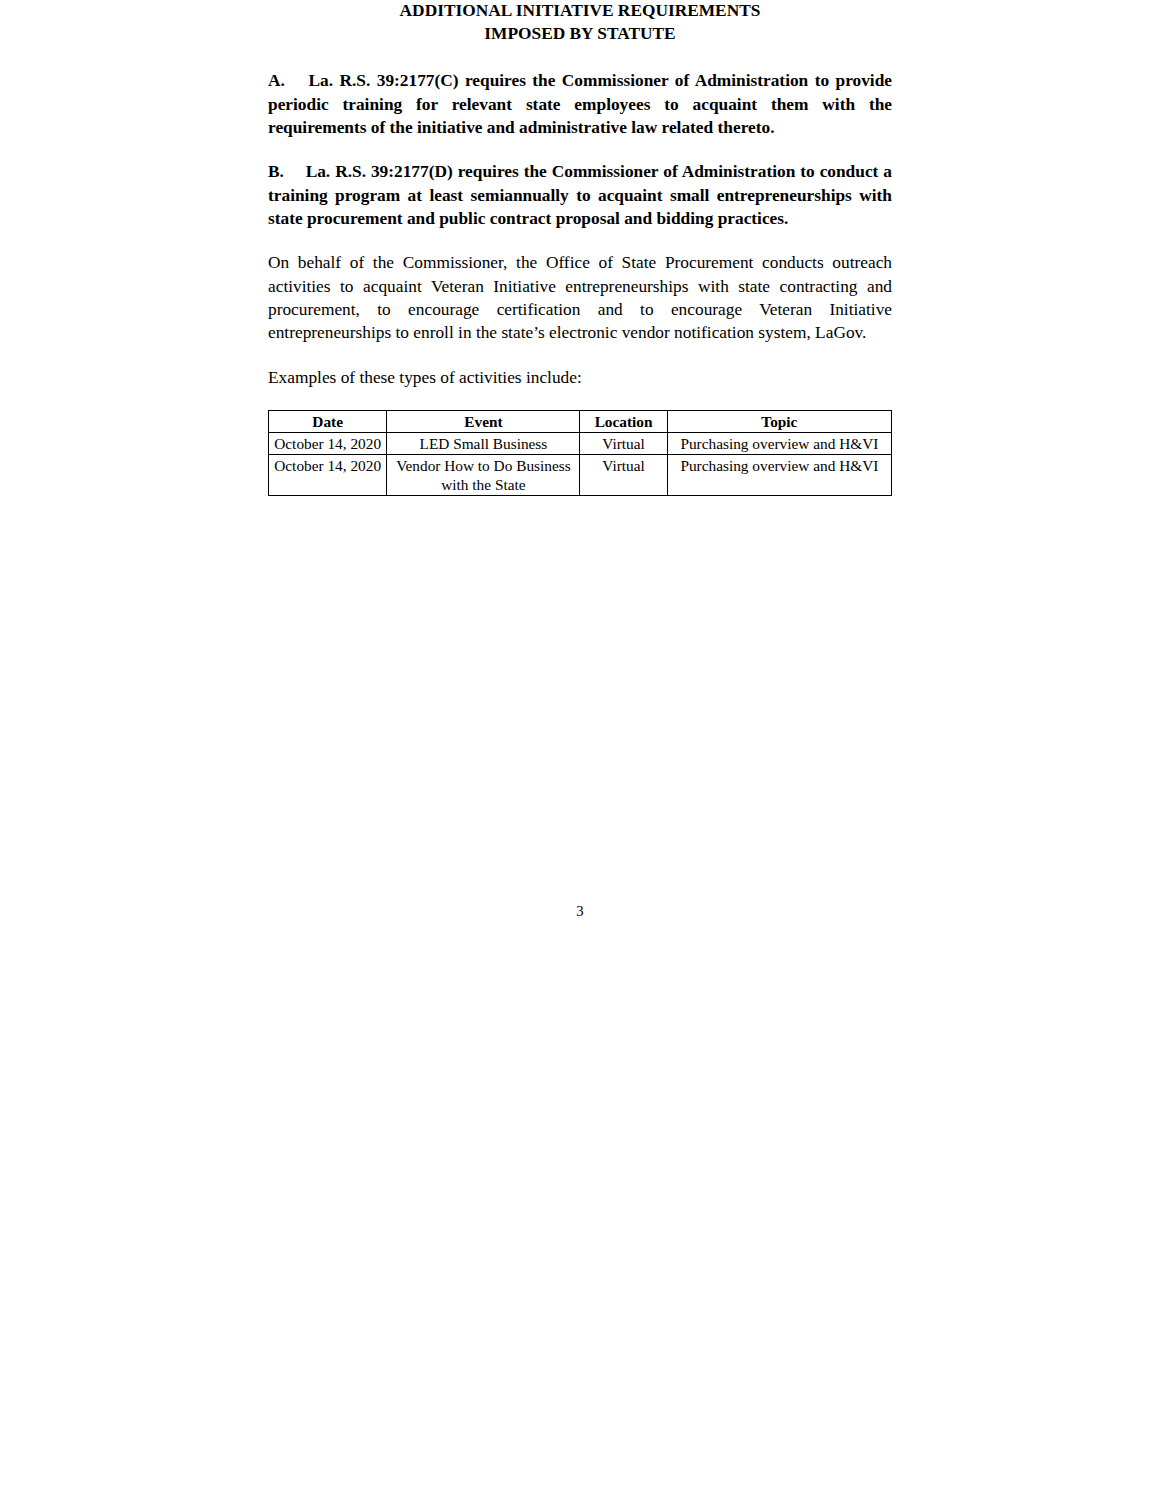ADDITIONAL INITIATIVE REQUIREMENTS IMPOSED BY STATUTE
A. La. R.S. 39:2177(C) requires the Commissioner of Administration to provide periodic training for relevant state employees to acquaint them with the requirements of the initiative and administrative law related thereto.
B. La. R.S. 39:2177(D) requires the Commissioner of Administration to conduct a training program at least semiannually to acquaint small entrepreneurships with state procurement and public contract proposal and bidding practices.
On behalf of the Commissioner, the Office of State Procurement conducts outreach activities to acquaint Veteran Initiative entrepreneurships with state contracting and procurement, to encourage certification and to encourage Veteran Initiative entrepreneurships to enroll in the state’s electronic vendor notification system, LaGov.
Examples of these types of activities include:
| Date | Event | Location | Topic |
| --- | --- | --- | --- |
| October 14, 2020 | LED Small Business | Virtual | Purchasing overview and H&VI |
| October 14, 2020 | Vendor How to Do Business with the State | Virtual | Purchasing overview and H&VI |
3